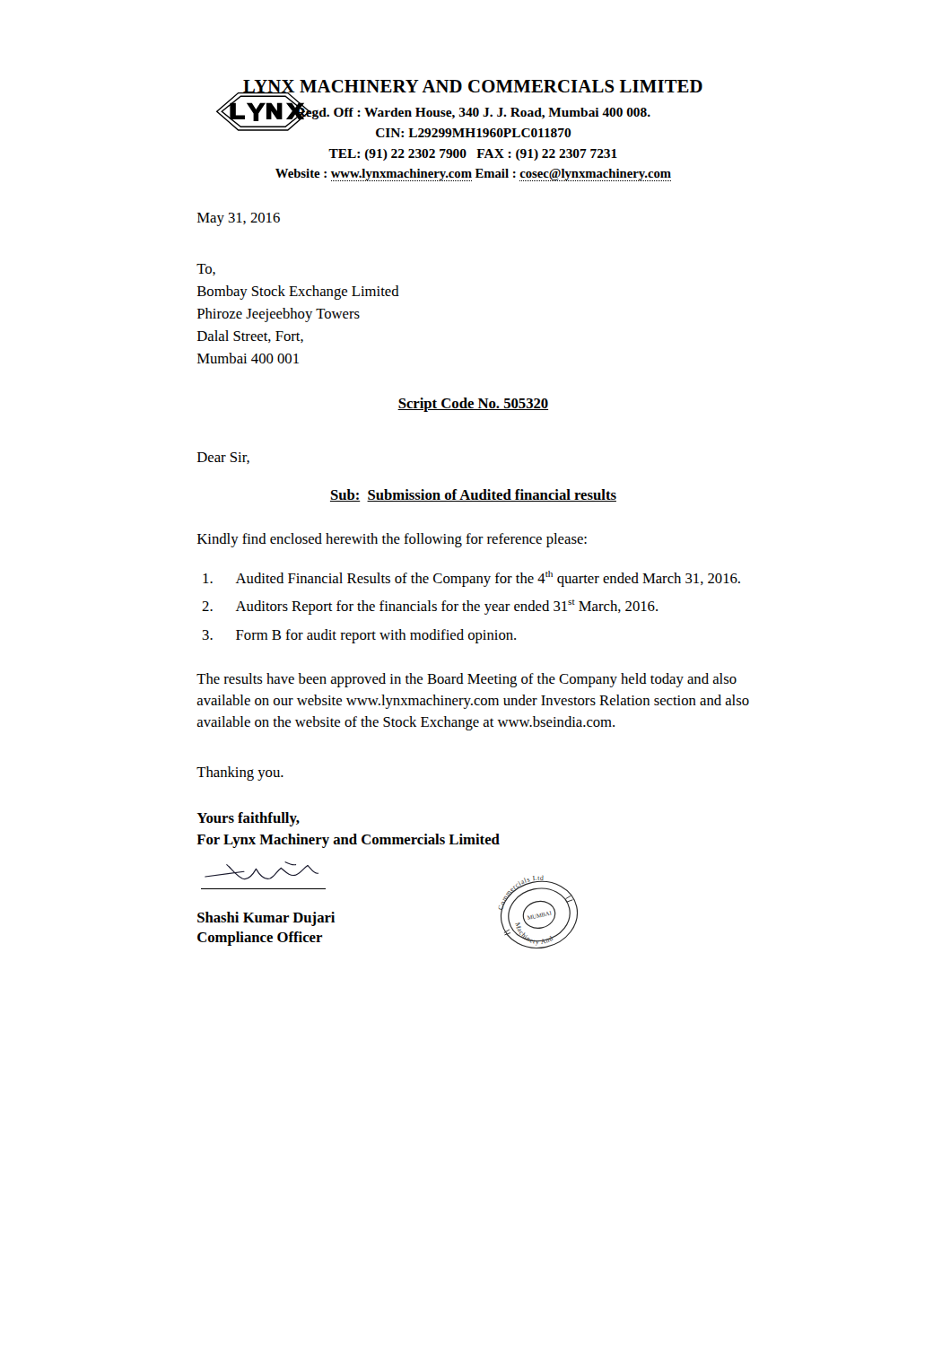LYNX MACHINERY AND COMMERCIALS LIMITED
Regd. Off : Warden House, 340 J. J. Road, Mumbai 400 008.
CIN: L29299MH1960PLC011870
TEL: (91) 22 2302 7900 FAX : (91) 22 2307 7231
Website : www.lynxmachinery.com Email : cosec@lynxmachinery.com
May 31, 2016
To,
Bombay Stock Exchange Limited
Phiroze Jeejeebhoy Towers
Dalal Street, Fort,
Mumbai 400 001
Script Code No. 505320
Dear Sir,
Sub: Submission of Audited financial results
Kindly find enclosed herewith the following for reference please:
1. Audited Financial Results of the Company for the 4th quarter ended March 31, 2016.
2. Auditors Report for the financials for the year ended 31st March, 2016.
3. Form B for audit report with modified opinion.
The results have been approved in the Board Meeting of the Company held today and also available on our website www.lynxmachinery.com under Investors Relation section and also available on the website of the Stock Exchange at www.bseindia.com.
Thanking you.
Yours faithfully,
For Lynx Machinery and Commercials Limited
Shashi Kumar Dujari
Compliance Officer
Commercials Ltd Machinery And MUMBAI